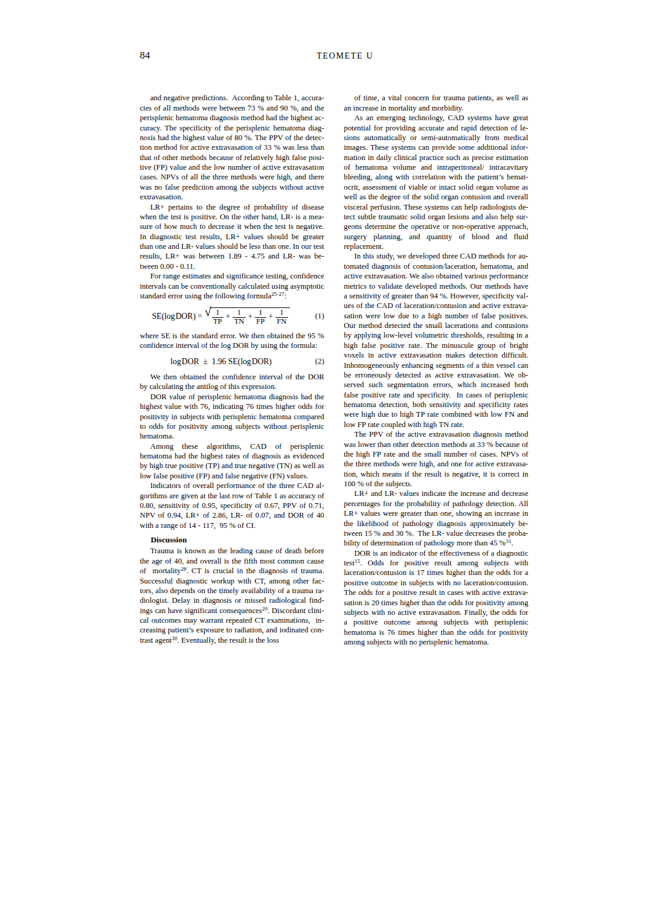84
Teomete U
and negative predictions. According to Table 1, accuracies of all methods were between 73 % and 90 %, and the perisplenic hematoma diagnosis method had the highest accuracy. The specificity of the perisplenic hematoma diagnosis had the highest value of 80 %. The PPV of the detection method for active extravasation of 33 % was less than that of other methods because of relatively high false positive (FP) value and the low number of active extravasation cases. NPVs of all the three methods were high, and there was no false prediction among the subjects without active extravasation.
LR+ pertains to the degree of probability of disease when the test is positive. On the other hand, LR- is a measure of how much to decrease it when the test is negative. In diagnostic test results, LR+ values should be greater than one and LR- values should be less than one. In our test results, LR+ was between 1.89 - 4.75 and LR- was between 0.00 - 0.11.
For range estimates and significance testing, confidence intervals can be conventionally calculated using asymptotic standard error using the following formula25-27:
SE(log DOR) = 1 TP+1 TN+1 FP+1 FN
(1)
where SE is the standard error. We then obtained the 95 % confidence interval of the log DOR by using the formula:
log DOR ± 1.96 SE(log DOR)
(2)
We then obtained the confidence interval of the DOR by calculating the antilog of this expression.
DOR value of perisplenic hematoma diagnosis had the highest value with 76, indicating 76 times higher odds for positivity in subjects with perisplenic hematoma compared to odds for positivity among subjects without perisplenic hematoma.
Among these algorithms, CAD of perisplenic hematoma had the highest rates of diagnosis as evidenced by high true positive (TP) and true negative (TN) as well as low false positive (FP) and false negative (FN) values.
Indicators of overall performance of the three CAD algorithms are given at the last row of Table 1 as accuracy of 0.80, sensitivity of 0.95, specificity of 0.67, PPV of 0.71, NPV of 0.94, LR+ of 2.86, LR- of 0.07, and DOR of 40 with a range of 14 - 117, 95 % of CI.
Discussion
Trauma is known as the leading cause of death before the age of 40, and overall is the fifth most common cause of mortality28. CT is crucial in the diagnosis of trauma. Successful diagnostic workup with CT, among other factors, also depends on the timely availability of a trauma radiologist. Delay in diagnosis or missed radiological findings can have significant consequences29. Discordant clinical outcomes may warrant repeated CT examinations, increasing patient’s exposure to radiation, and iodinated contrast agent30. Eventually, the result is the loss
of time, a vital concern for trauma patients, as well as an increase in mortality and morbidity.
As an emerging technology, CAD systems have great potential for providing accurate and rapid detection of lesions automatically or semi-automatically from medical images. These systems can provide some additional information in daily clinical practice such as precise estimation of hematoma volume and intraperitoneal/ intracavitary bleeding, along with correlation with the patient’s hematocrit, assessment of viable or intact solid organ volume as well as the degree of the solid organ contusion and overall visceral perfusion. These systems can help radiologists detect subtle traumatic solid organ lesions and also help surgeons determine the operative or non-operative approach, surgery planning, and quantity of blood and fluid replacement.
In this study, we developed three CAD methods for automated diagnosis of contusion/laceration, hematoma, and active extravasation. We also obtained various performance metrics to validate developed methods. Our methods have a sensitivity of greater than 94 %. However, specificity values of the CAD of laceration/contusion and active extravasation were low due to a high number of false positives. Our method detected the small lacerations and contusions by applying low-level volumetric thresholds, resulting in a high false positive rate. The minuscule group of bright voxels in active extravasation makes detection difficult. Inhomogeneously enhancing segments of a thin vessel can be erroneously detected as active extravasation. We observed such segmentation errors, which increased both false positive rate and specificity. In cases of perisplenic hematoma detection, both sensitivity and specificity rates were high due to high TP rate combined with low FN and low FP rate coupled with high TN rate.
The PPV of the active extravasation diagnosis method was lower than other detection methods at 33 % because of the high FP rate and the small number of cases. NPVs of the three methods were high, and one for active extravasation, which means if the result is negative, it is correct in 100 % of the subjects.
LR+ and LR- values indicate the increase and decrease percentages for the probability of pathology detection. All LR+ values were greater than one, showing an increase in the likelihood of pathology diagnosis approximately between 15 % and 30 %. The LR- value decreases the probability of determination of pathology more than 45 %31.
DOR is an indicator of the effectiveness of a diagnostic test15. Odds for positive result among subjects with laceration/contusion is 17 times higher than the odds for a positive outcome in subjects with no laceration/contusion. The odds for a positive result in cases with active extravasation is 20 times higher than the odds for positivity among subjects with no active extravasation. Finally, the odds for a positive outcome among subjects with perisplenic hematoma is 76 times higher than the odds for positivity among subjects with no perisplenic hematoma.